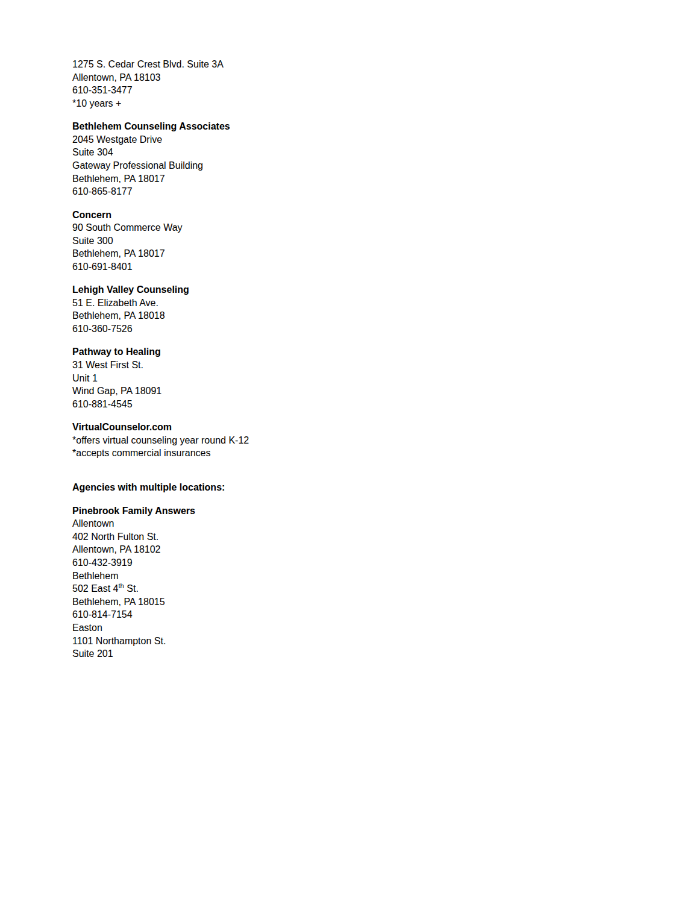1275 S. Cedar Crest Blvd. Suite 3A
Allentown, PA 18103
610-351-3477
*10 years +
Bethlehem Counseling Associates
2045 Westgate Drive
Suite 304
Gateway Professional Building
Bethlehem, PA 18017
610-865-8177
Concern
90 South Commerce Way
Suite 300
Bethlehem, PA 18017
610-691-8401
Lehigh Valley Counseling
51 E. Elizabeth Ave.
Bethlehem, PA 18018
610-360-7526
Pathway to Healing
31 West First St.
Unit 1
Wind Gap, PA 18091
610-881-4545
VirtualCounselor.com
*offers virtual counseling year round K-12
*accepts commercial insurances
Agencies with multiple locations:
Pinebrook Family Answers
Allentown
402 North Fulton St.
Allentown, PA 18102
610-432-3919
Bethlehem
502 East 4th St.
Bethlehem, PA 18015
610-814-7154
Easton
1101 Northampton St.
Suite 201